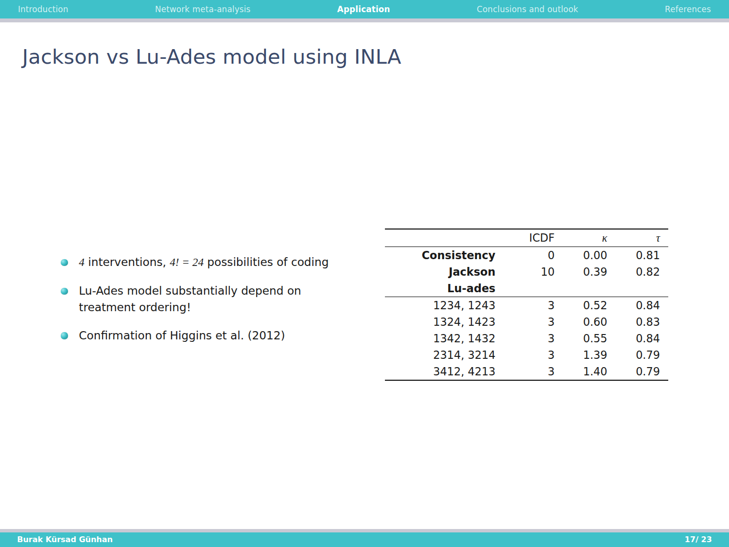Introduction Network meta-analysis Application Conclusions and outlook References
Jackson vs Lu-Ades model using INLA
4 interventions, 4! = 24 possibilities of coding
Lu-Ades model substantially depend on treatment ordering!
Confirmation of Higgins et al. (2012)
| | ICDF | κ | τ |
| --- | --- | --- | --- |
| Consistency | 0 | 0.00 | 0.81 |
| Jackson | 10 | 0.39 | 0.82 |
| Lu-ades | | | |
| 1234, 1243 | 3 | 0.52 | 0.84 |
| 1324, 1423 | 3 | 0.60 | 0.83 |
| 1342, 1432 | 3 | 0.55 | 0.84 |
| 2314, 3214 | 3 | 1.39 | 0.79 |
| 3412, 4213 | 3 | 1.40 | 0.79 |
Burak Kürsad Günhan 17/ 23